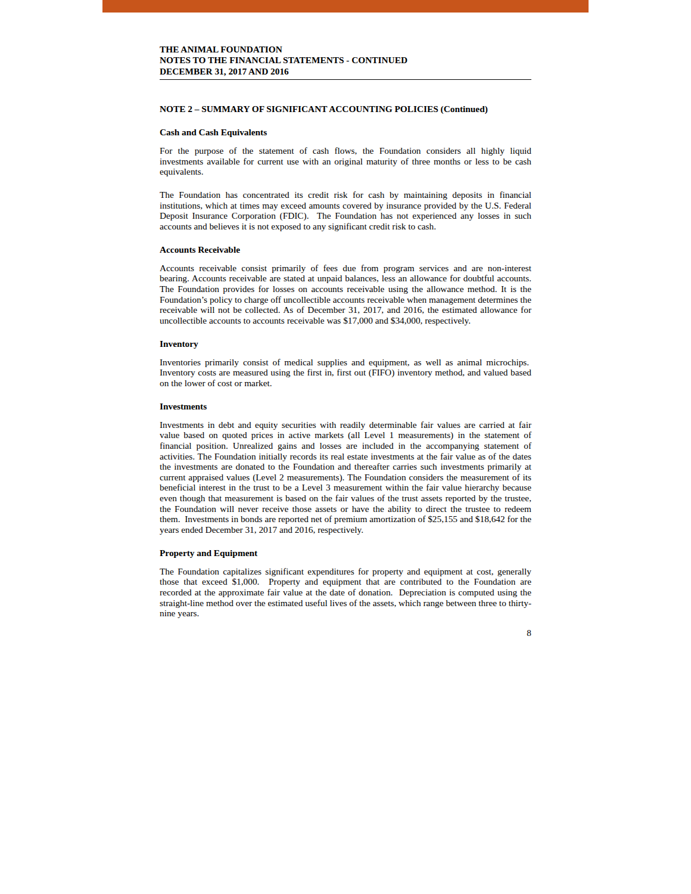THE ANIMAL FOUNDATION
NOTES TO THE FINANCIAL STATEMENTS - CONTINUED
DECEMBER 31, 2017 AND 2016
NOTE 2 – SUMMARY OF SIGNIFICANT ACCOUNTING POLICIES (Continued)
Cash and Cash Equivalents
For the purpose of the statement of cash flows, the Foundation considers all highly liquid investments available for current use with an original maturity of three months or less to be cash equivalents.
The Foundation has concentrated its credit risk for cash by maintaining deposits in financial institutions, which at times may exceed amounts covered by insurance provided by the U.S. Federal Deposit Insurance Corporation (FDIC). The Foundation has not experienced any losses in such accounts and believes it is not exposed to any significant credit risk to cash.
Accounts Receivable
Accounts receivable consist primarily of fees due from program services and are non-interest bearing. Accounts receivable are stated at unpaid balances, less an allowance for doubtful accounts. The Foundation provides for losses on accounts receivable using the allowance method. It is the Foundation’s policy to charge off uncollectible accounts receivable when management determines the receivable will not be collected. As of December 31, 2017, and 2016, the estimated allowance for uncollectible accounts to accounts receivable was $17,000 and $34,000, respectively.
Inventory
Inventories primarily consist of medical supplies and equipment, as well as animal microchips. Inventory costs are measured using the first in, first out (FIFO) inventory method, and valued based on the lower of cost or market.
Investments
Investments in debt and equity securities with readily determinable fair values are carried at fair value based on quoted prices in active markets (all Level 1 measurements) in the statement of financial position. Unrealized gains and losses are included in the accompanying statement of activities. The Foundation initially records its real estate investments at the fair value as of the dates the investments are donated to the Foundation and thereafter carries such investments primarily at current appraised values (Level 2 measurements). The Foundation considers the measurement of its beneficial interest in the trust to be a Level 3 measurement within the fair value hierarchy because even though that measurement is based on the fair values of the trust assets reported by the trustee, the Foundation will never receive those assets or have the ability to direct the trustee to redeem them. Investments in bonds are reported net of premium amortization of $25,155 and $18,642 for the years ended December 31, 2017 and 2016, respectively.
Property and Equipment
The Foundation capitalizes significant expenditures for property and equipment at cost, generally those that exceed $1,000. Property and equipment that are contributed to the Foundation are recorded at the approximate fair value at the date of donation. Depreciation is computed using the straight-line method over the estimated useful lives of the assets, which range between three to thirty-nine years.
8